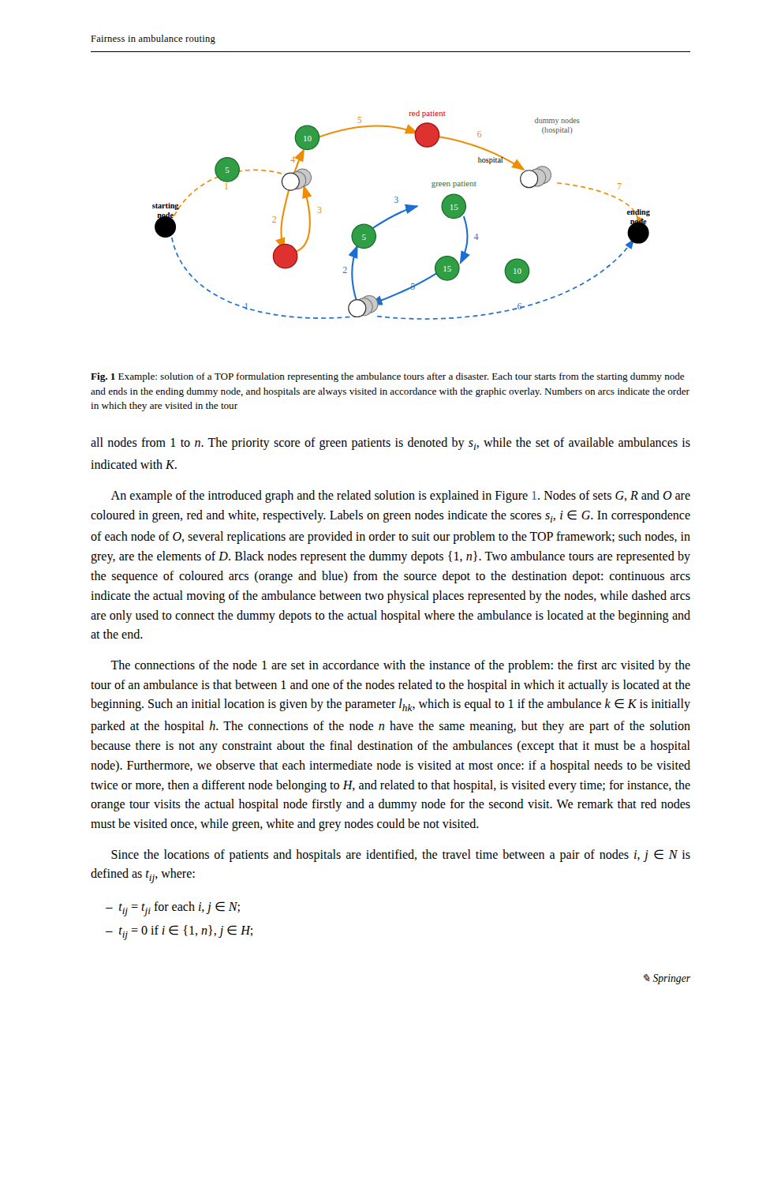Fairness in ambulance routing
5 6 4 2 3 1 7 3 4 5 2 1 6 10 5 red patient dummy nodes (hospital) hospital 5 15 green patient 15 10 starting node ending node
Fig. 1 Example: solution of a TOP formulation representing the ambulance tours after a disaster. Each tour starts from the starting dummy node and ends in the ending dummy node, and hospitals are always visited in accordance with the graphic overlay. Numbers on arcs indicate the order in which they are visited in the tour
all nodes from 1 to n. The priority score of green patients is denoted by si, while the set of available ambulances is indicated with K.
An example of the introduced graph and the related solution is explained in Figure 1. Nodes of sets G, R and O are coloured in green, red and white, respectively. Labels on green nodes indicate the scores si, i ∈ G. In correspondence of each node of O, several replications are provided in order to suit our problem to the TOP framework; such nodes, in grey, are the elements of D. Black nodes represent the dummy depots {1, n}. Two ambulance tours are represented by the sequence of coloured arcs (orange and blue) from the source depot to the destination depot: continuous arcs indicate the actual moving of the ambulance between two physical places represented by the nodes, while dashed arcs are only used to connect the dummy depots to the actual hospital where the ambulance is located at the beginning and at the end.
The connections of the node 1 are set in accordance with the instance of the problem: the first arc visited by the tour of an ambulance is that between 1 and one of the nodes related to the hospital in which it actually is located at the beginning. Such an initial location is given by the parameter lhk, which is equal to 1 if the ambulance k ∈ K is initially parked at the hospital h. The connections of the node n have the same meaning, but they are part of the solution because there is not any constraint about the final destination of the ambulances (except that it must be a hospital node). Furthermore, we observe that each intermediate node is visited at most once: if a hospital needs to be visited twice or more, then a different node belonging to H, and related to that hospital, is visited every time; for instance, the orange tour visits the actual hospital node firstly and a dummy node for the second visit. We remark that red nodes must be visited once, while green, white and grey nodes could be not visited.
Since the locations of patients and hospitals are identified, the travel time between a pair of nodes i, j ∈ N is defined as tij, where:
tij = tji for each i, j ∈ N;
tij = 0 if i ∈ {1, n}, j ∈ H;
✎ Springer